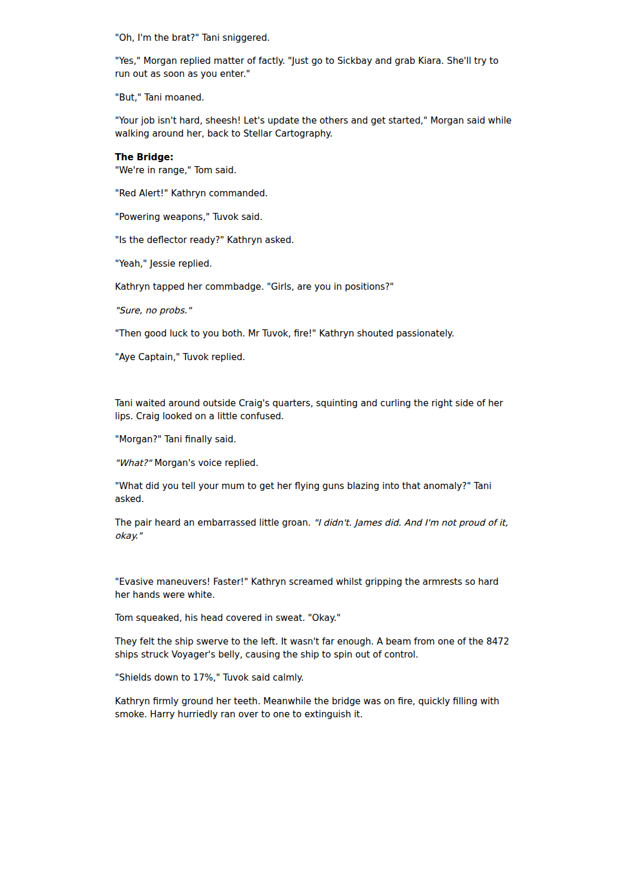"Oh, I'm the brat?" Tani sniggered.
"Yes," Morgan replied matter of factly. "Just go to Sickbay and grab Kiara. She'll try to run out as soon as you enter."
"But," Tani moaned.
"Your job isn't hard, sheesh! Let's update the others and get started," Morgan said while walking around her, back to Stellar Cartography.
The Bridge:
"We're in range," Tom said.
"Red Alert!" Kathryn commanded.
"Powering weapons," Tuvok said.
"Is the deflector ready?" Kathryn asked.
"Yeah," Jessie replied.
Kathryn tapped her commbadge. "Girls, are you in positions?"
"Sure, no probs."
"Then good luck to you both. Mr Tuvok, fire!" Kathryn shouted passionately.
"Aye Captain," Tuvok replied.
Tani waited around outside Craig's quarters, squinting and curling the right side of her lips. Craig looked on a little confused.
"Morgan?" Tani finally said.
"What?" Morgan's voice replied.
"What did you tell your mum to get her flying guns blazing into that anomaly?" Tani asked.
The pair heard an embarrassed little groan. "I didn't. James did. And I'm not proud of it, okay."
"Evasive maneuvers! Faster!" Kathryn screamed whilst gripping the armrests so hard her hands were white.
Tom squeaked, his head covered in sweat. "Okay."
They felt the ship swerve to the left. It wasn't far enough. A beam from one of the 8472 ships struck Voyager's belly, causing the ship to spin out of control.
"Shields down to 17%," Tuvok said calmly.
Kathryn firmly ground her teeth. Meanwhile the bridge was on fire, quickly filling with smoke. Harry hurriedly ran over to one to extinguish it.